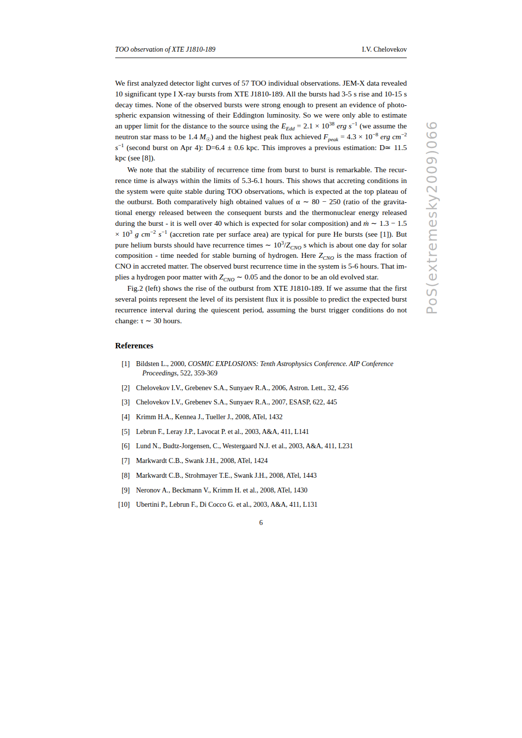TOO observation of XTE J1810-189 I.V. Chelovekov
We first analyzed detector light curves of 57 TOO individual observations. JEM-X data revealed 10 significant type I X-ray bursts from XTE J1810-189. All the bursts had 3-5 s rise and 10-15 s decay times. None of the observed bursts were strong enough to present an evidence of photospheric expansion witnessing of their Eddington luminosity. So we were only able to estimate an upper limit for the distance to the source using the EEdd = 2.1 × 1038 erg s−1 (we assume the neutron star mass to be 1.4 M☉) and the highest peak flux achieved Fpeak = 4.3 × 10−8 erg cm−2 s−1 (second burst on Apr 4): D=6.4 ± 0.6 kpc. This improves a previous estimation: D≃ 11.5 kpc (see [8]).
We note that the stability of recurrence time from burst to burst is remarkable. The recurrence time is always within the limits of 5.3-6.1 hours. This shows that accreting conditions in the system were quite stable during TOO observations, which is expected at the top plateau of the outburst. Both comparatively high obtained values of α ∼ 80 − 250 (ratio of the gravitational energy released between the consequent bursts and the thermonuclear energy released during the burst - it is well over 40 which is expected for solar composition) and ṁ ∼ 1.3 − 1.5 × 103 g cm−2 s−1 (accretion rate per surface area) are typical for pure He bursts (see [1]). But pure helium bursts should have recurrence times ∼ 103/ZCNO s which is about one day for solar composition - time needed for stable burning of hydrogen. Here ZCNO is the mass fraction of CNO in accreted matter. The observed burst recurrence time in the system is 5-6 hours. That implies a hydrogen poor matter with ZCNO ∼ 0.05 and the donor to be an old evolved star.
Fig.2 (left) shows the rise of the outburst from XTE J1810-189. If we assume that the first several points represent the level of its persistent flux it is possible to predict the expected burst recurrence interval during the quiescent period, assuming the burst trigger conditions do not change: τ ∼ 30 hours.
References
[1] Bildsten L., 2000, COSMIC EXPLOSIONS: Tenth Astrophysics Conference. AIP Conference Proceedings, 522, 359-369
[2] Chelovekov I.V., Grebenev S.A., Sunyaev R.A., 2006, Astron. Lett., 32, 456
[3] Chelovekov I.V., Grebenev S.A., Sunyaev R.A., 2007, ESASP, 622, 445
[4] Krimm H.A., Kennea J., Tueller J., 2008, ATel, 1432
[5] Lebrun F., Leray J.P., Lavocat P. et al., 2003, A&A, 411, L141
[6] Lund N., Budtz-Jorgensen, C., Westergaard N.J. et al., 2003, A&A, 411, L231
[7] Markwardt C.B., Swank J.H., 2008, ATel, 1424
[8] Markwardt C.B., Strohmayer T.E., Swank J.H., 2008, ATel, 1443
[9] Neronov A., Beckmann V., Krimm H. et al., 2008, ATel, 1430
[10] Ubertini P., Lebrun F., Di Cocco G. et al., 2003, A&A, 411, L131
PoS(extremesky2009)066
6